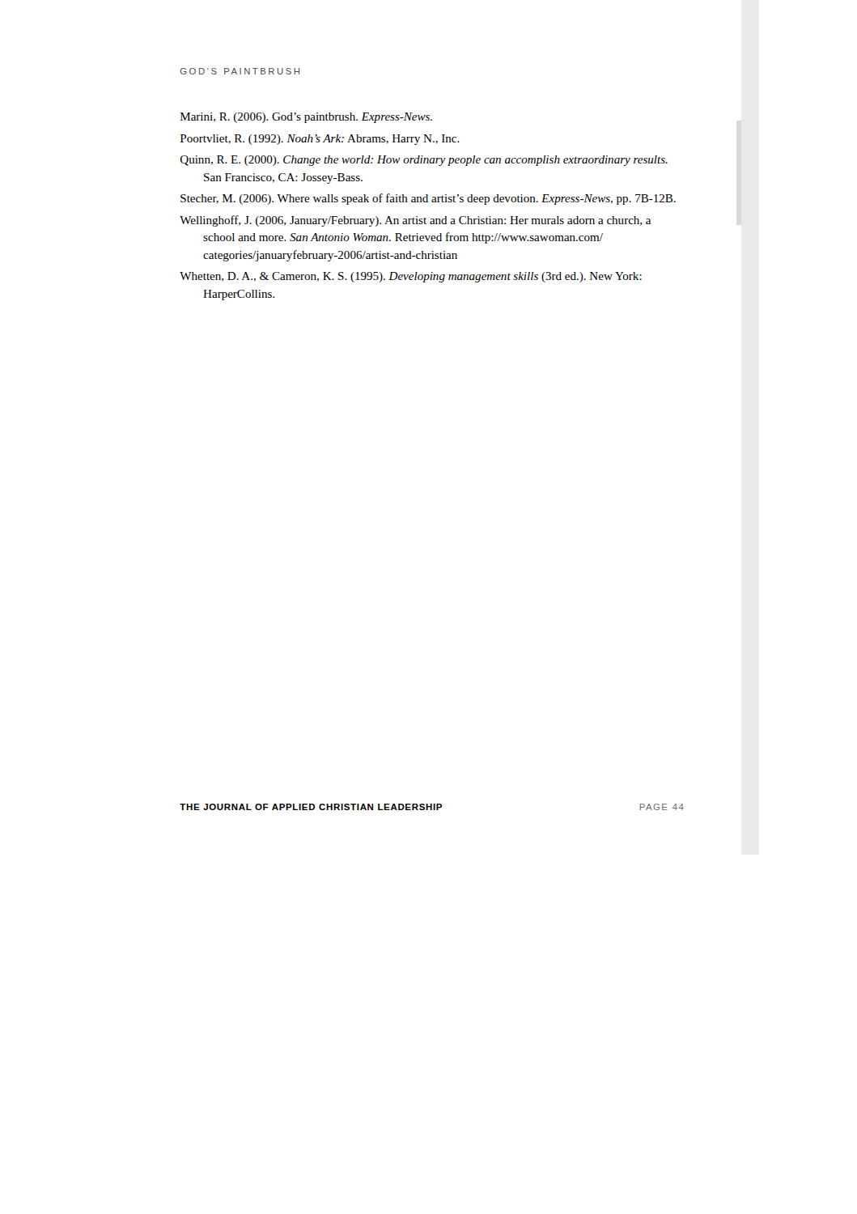God’s Paintbrush
Marini, R. (2006). God’s paintbrush. Express-News.
Poortvliet, R. (1992). Noah’s Ark: Abrams, Harry N., Inc.
Quinn, R. E. (2000). Change the world: How ordinary people can accomplish extraordinary results. San Francisco, CA: Jossey-Bass.
Stecher, M. (2006). Where walls speak of faith and artist’s deep devotion. Express-News, pp. 7B-12B.
Wellinghoff, J. (2006, January/February). An artist and a Christian: Her murals adorn a church, a school and more. San Antonio Woman. Retrieved from http://www.sawoman.com/ categories/januaryfebruary-2006/artist-and-christian
Whetten, D. A., & Cameron, K. S. (1995). Developing management skills (3rd ed.). New York: HarperCollins.
THE JOURNAL OF APPLIED CHRISTIAN LEADERSHIP PAGE 44